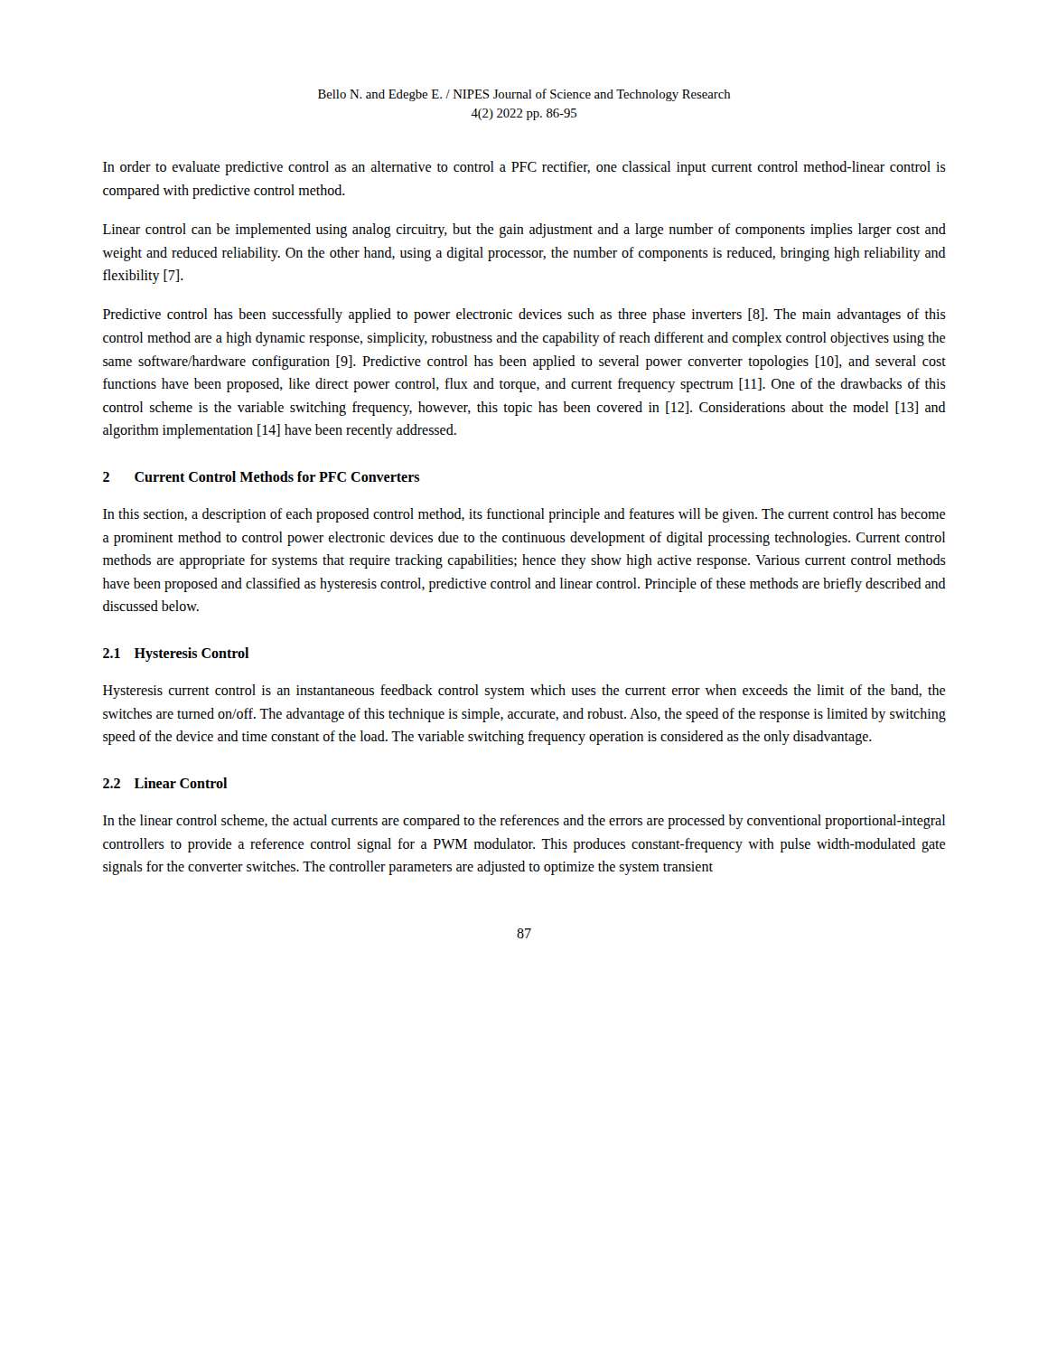Bello N. and Edegbe E. / NIPES Journal of Science and Technology Research
4(2) 2022 pp. 86-95
In order to evaluate predictive control as an alternative to control a PFC rectifier, one classical input current control method-linear control is compared with predictive control method.
Linear control can be implemented using analog circuitry, but the gain adjustment and a large number of components implies larger cost and weight and reduced reliability. On the other hand, using a digital processor, the number of components is reduced, bringing high reliability and flexibility [7].
Predictive control has been successfully applied to power electronic devices such as three phase inverters [8]. The main advantages of this control method are a high dynamic response, simplicity, robustness and the capability of reach different and complex control objectives using the same software/hardware configuration [9]. Predictive control has been applied to several power converter topologies [10], and several cost functions have been proposed, like direct power control, flux and torque, and current frequency spectrum [11]. One of the drawbacks of this control scheme is the variable switching frequency, however, this topic has been covered in [12]. Considerations about the model [13] and algorithm implementation [14] have been recently addressed.
2 Current Control Methods for PFC Converters
In this section, a description of each proposed control method, its functional principle and features will be given. The current control has become a prominent method to control power electronic devices due to the continuous development of digital processing technologies. Current control methods are appropriate for systems that require tracking capabilities; hence they show high active response. Various current control methods have been proposed and classified as hysteresis control, predictive control and linear control. Principle of these methods are briefly described and discussed below.
2.1 Hysteresis Control
Hysteresis current control is an instantaneous feedback control system which uses the current error when exceeds the limit of the band, the switches are turned on/off. The advantage of this technique is simple, accurate, and robust. Also, the speed of the response is limited by switching speed of the device and time constant of the load. The variable switching frequency operation is considered as the only disadvantage.
2.2 Linear Control
In the linear control scheme, the actual currents are compared to the references and the errors are processed by conventional proportional-integral controllers to provide a reference control signal for a PWM modulator. This produces constant-frequency with pulse width-modulated gate signals for the converter switches. The controller parameters are adjusted to optimize the system transient
87